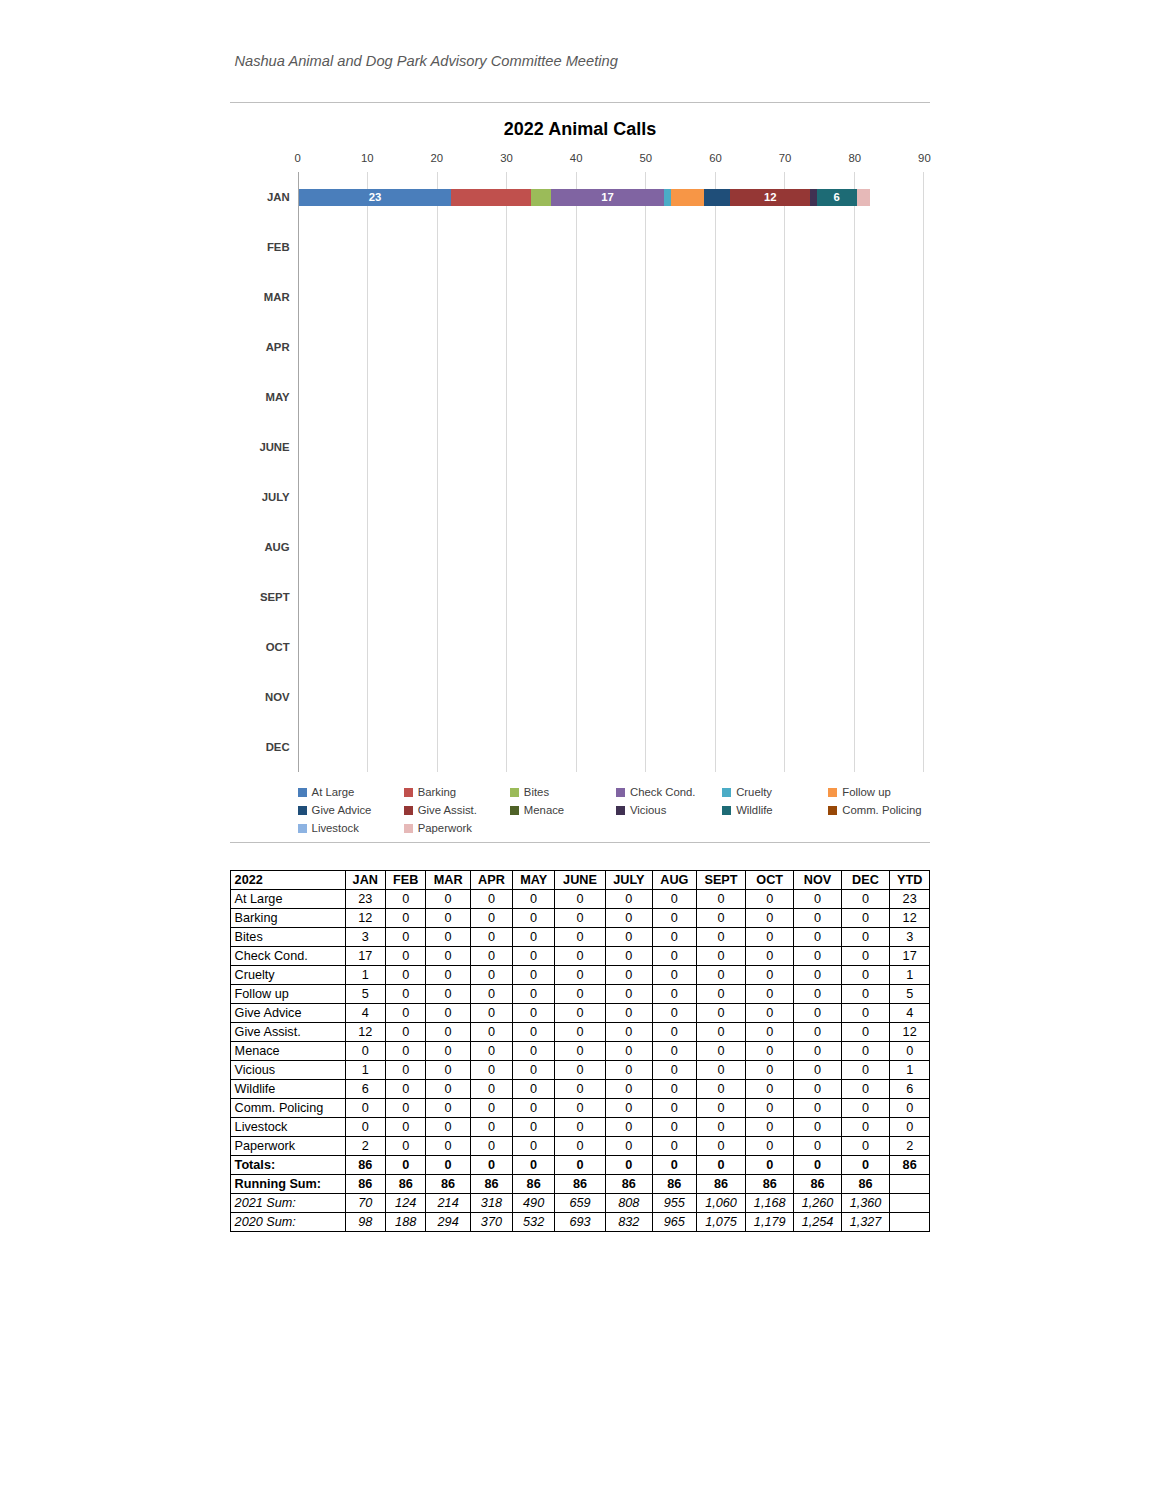Nashua Animal and Dog Park Advisory Committee Meeting
2022 Animal Calls
0 10 20 30 40 50 60 70 80 90
JAN
FEB
MAR
APR
MAY
JUNE
JULY
AUG
SEPT
OCT
NOV
DEC
23
17
12
6
At Large
Barking
Bites
Check Cond.
Cruelty
Follow up
Give Advice
Give Assist.
Menace
Vicious
Wildlife
Comm. Policing
Livestock
Paperwork
| 2022 | JAN | FEB | MAR | APR | MAY | JUNE | JULY | AUG | SEPT | OCT | NOV | DEC | YTD |
| --- | --- | --- | --- | --- | --- | --- | --- | --- | --- | --- | --- | --- | --- |
| At Large | 23 | 0 | 0 | 0 | 0 | 0 | 0 | 0 | 0 | 0 | 0 | 0 | 23 |
| Barking | 12 | 0 | 0 | 0 | 0 | 0 | 0 | 0 | 0 | 0 | 0 | 0 | 12 |
| Bites | 3 | 0 | 0 | 0 | 0 | 0 | 0 | 0 | 0 | 0 | 0 | 0 | 3 |
| Check Cond. | 17 | 0 | 0 | 0 | 0 | 0 | 0 | 0 | 0 | 0 | 0 | 0 | 17 |
| Cruelty | 1 | 0 | 0 | 0 | 0 | 0 | 0 | 0 | 0 | 0 | 0 | 0 | 1 |
| Follow up | 5 | 0 | 0 | 0 | 0 | 0 | 0 | 0 | 0 | 0 | 0 | 0 | 5 |
| Give Advice | 4 | 0 | 0 | 0 | 0 | 0 | 0 | 0 | 0 | 0 | 0 | 0 | 4 |
| Give Assist. | 12 | 0 | 0 | 0 | 0 | 0 | 0 | 0 | 0 | 0 | 0 | 0 | 12 |
| Menace | 0 | 0 | 0 | 0 | 0 | 0 | 0 | 0 | 0 | 0 | 0 | 0 | 0 |
| Vicious | 1 | 0 | 0 | 0 | 0 | 0 | 0 | 0 | 0 | 0 | 0 | 0 | 1 |
| Wildlife | 6 | 0 | 0 | 0 | 0 | 0 | 0 | 0 | 0 | 0 | 0 | 0 | 6 |
| Comm. Policing | 0 | 0 | 0 | 0 | 0 | 0 | 0 | 0 | 0 | 0 | 0 | 0 | 0 |
| Livestock | 0 | 0 | 0 | 0 | 0 | 0 | 0 | 0 | 0 | 0 | 0 | 0 | 0 |
| Paperwork | 2 | 0 | 0 | 0 | 0 | 0 | 0 | 0 | 0 | 0 | 0 | 0 | 2 |
| Totals: | 86 | 0 | 0 | 0 | 0 | 0 | 0 | 0 | 0 | 0 | 0 | 0 | 86 |
| Running Sum: | 86 | 86 | 86 | 86 | 86 | 86 | 86 | 86 | 86 | 86 | 86 | 86 | |
| 2021 Sum: | 70 | 124 | 214 | 318 | 490 | 659 | 808 | 955 | 1,060 | 1,168 | 1,260 | 1,360 | |
| 2020 Sum: | 98 | 188 | 294 | 370 | 532 | 693 | 832 | 965 | 1,075 | 1,179 | 1,254 | 1,327 | |